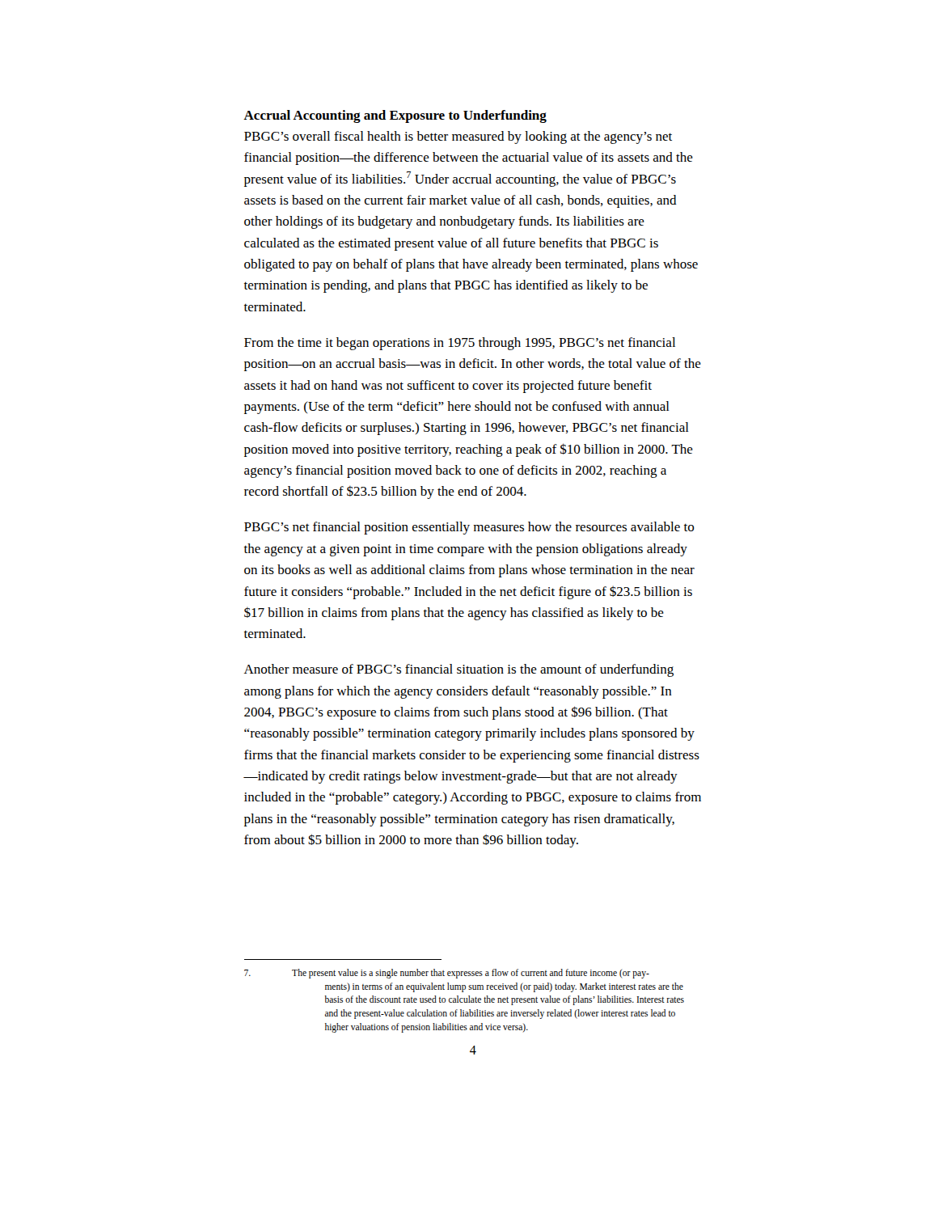Accrual Accounting and Exposure to Underfunding
PBGC’s overall fiscal health is better measured by looking at the agency’s net financial position—the difference between the actuarial value of its assets and the present value of its liabilities.7 Under accrual accounting, the value of PBGC’s assets is based on the current fair market value of all cash, bonds, equities, and other holdings of its budgetary and nonbudgetary funds. Its liabilities are calculated as the estimated present value of all future benefits that PBGC is obligated to pay on behalf of plans that have already been terminated, plans whose termination is pending, and plans that PBGC has identified as likely to be terminated.
From the time it began operations in 1975 through 1995, PBGC’s net financial position—on an accrual basis—was in deficit. In other words, the total value of the assets it had on hand was not sufficent to cover its projected future benefit payments. (Use of the term “deficit” here should not be confused with annual cash-flow deficits or surpluses.) Starting in 1996, however, PBGC’s net financial position moved into positive territory, reaching a peak of $10 billion in 2000. The agency’s financial position moved back to one of deficits in 2002, reaching a record shortfall of $23.5 billion by the end of 2004.
PBGC’s net financial position essentially measures how the resources available to the agency at a given point in time compare with the pension obligations already on its books as well as additional claims from plans whose termination in the near future it considers “probable.” Included in the net deficit figure of $23.5 billion is $17 billion in claims from plans that the agency has classified as likely to be terminated.
Another measure of PBGC’s financial situation is the amount of underfunding among plans for which the agency considers default “reasonably possible.” In 2004, PBGC’s exposure to claims from such plans stood at $96 billion. (That “reasonably possible” termination category primarily includes plans sponsored by firms that the financial markets consider to be experiencing some financial distress—indicated by credit ratings below investment-grade—but that are not already included in the “probable” category.) According to PBGC, exposure to claims from plans in the “reasonably possible” termination category has risen dramatically, from about $5 billion in 2000 to more than $96 billion today.
7.
The present value is a single number that expresses a flow of current and future income (or pay- ments) in terms of an equivalent lump sum received (or paid) today. Market interest rates are the basis of the discount rate used to calculate the net present value of plans’ liabilities. Interest rates and the present-value calculation of liabilities are inversely related (lower interest rates lead to higher valuations of pension liabilities and vice versa).
4